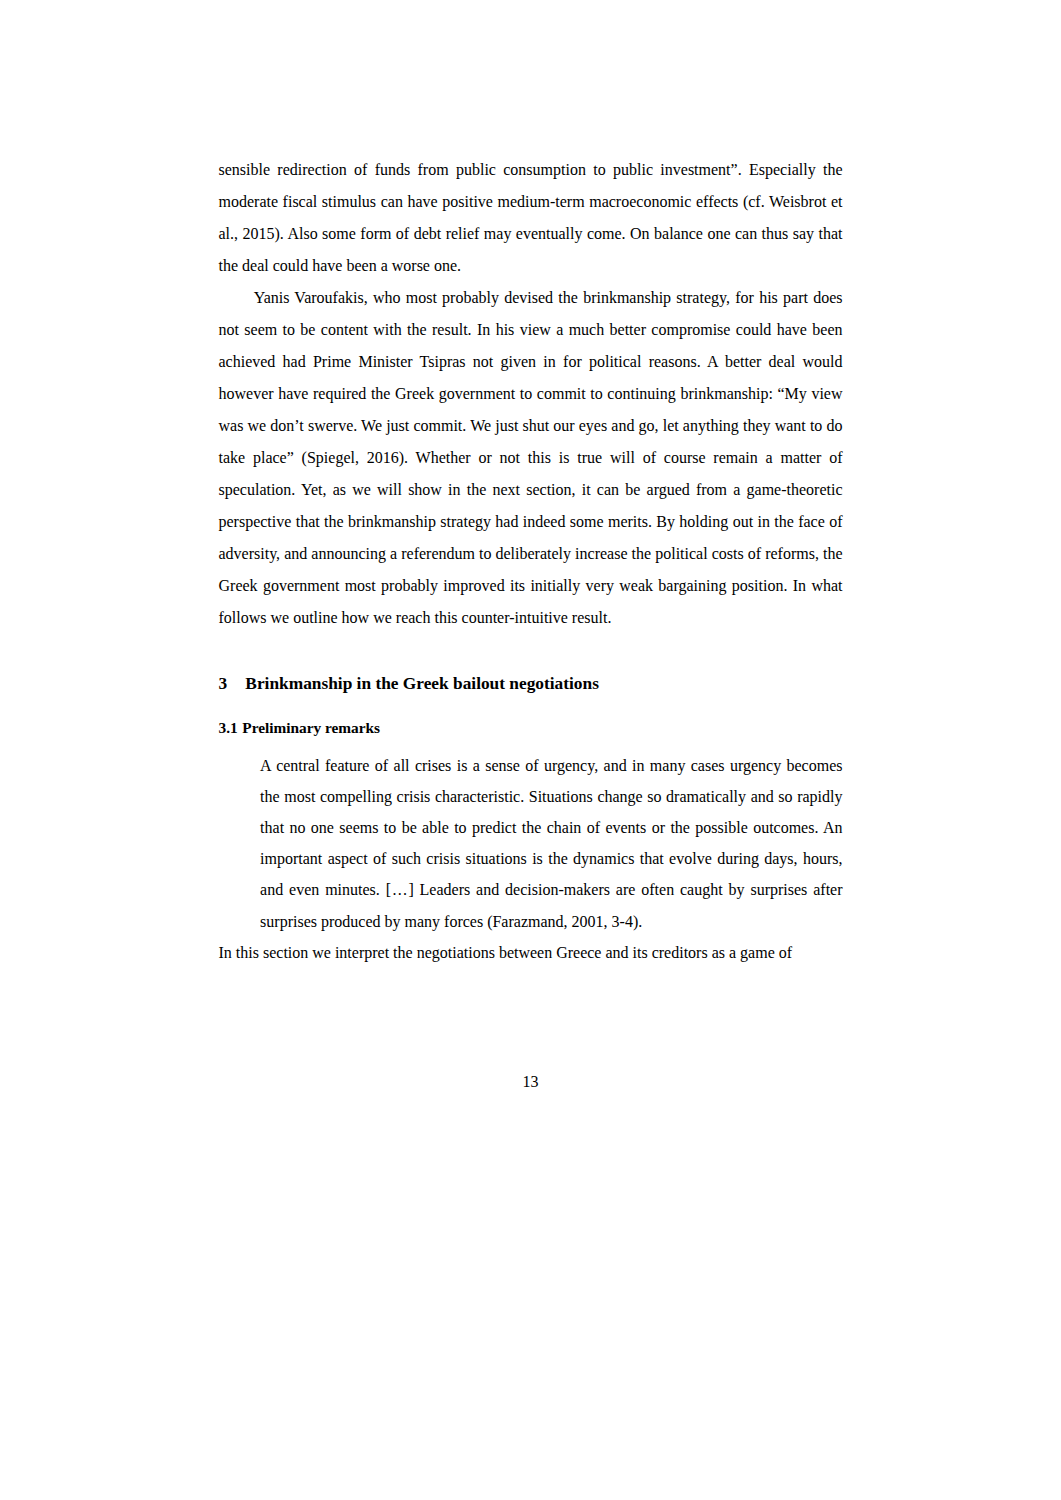sensible redirection of funds from public consumption to public investment”. Especially the moderate fiscal stimulus can have positive medium-term macroeconomic effects (cf. Weisbrot et al., 2015). Also some form of debt relief may eventually come. On balance one can thus say that the deal could have been a worse one.
Yanis Varoufakis, who most probably devised the brinkmanship strategy, for his part does not seem to be content with the result. In his view a much better compromise could have been achieved had Prime Minister Tsipras not given in for political reasons. A better deal would however have required the Greek government to commit to continuing brinkmanship: “My view was we don’t swerve. We just commit. We just shut our eyes and go, let anything they want to do take place” (Spiegel, 2016). Whether or not this is true will of course remain a matter of speculation. Yet, as we will show in the next section, it can be argued from a game-theoretic perspective that the brinkmanship strategy had indeed some merits. By holding out in the face of adversity, and announcing a referendum to deliberately increase the political costs of reforms, the Greek government most probably improved its initially very weak bargaining position. In what follows we outline how we reach this counter-intuitive result.
3 Brinkmanship in the Greek bailout negotiations
3.1 Preliminary remarks
A central feature of all crises is a sense of urgency, and in many cases urgency becomes the most compelling crisis characteristic. Situations change so dramatically and so rapidly that no one seems to be able to predict the chain of events or the possible outcomes. An important aspect of such crisis situations is the dynamics that evolve during days, hours, and even minutes. [ . . . ] Leaders and decision-makers are often caught by surprises after surprises produced by many forces (Farazmand, 2001, 3-4).
In this section we interpret the negotiations between Greece and its creditors as a game of
13